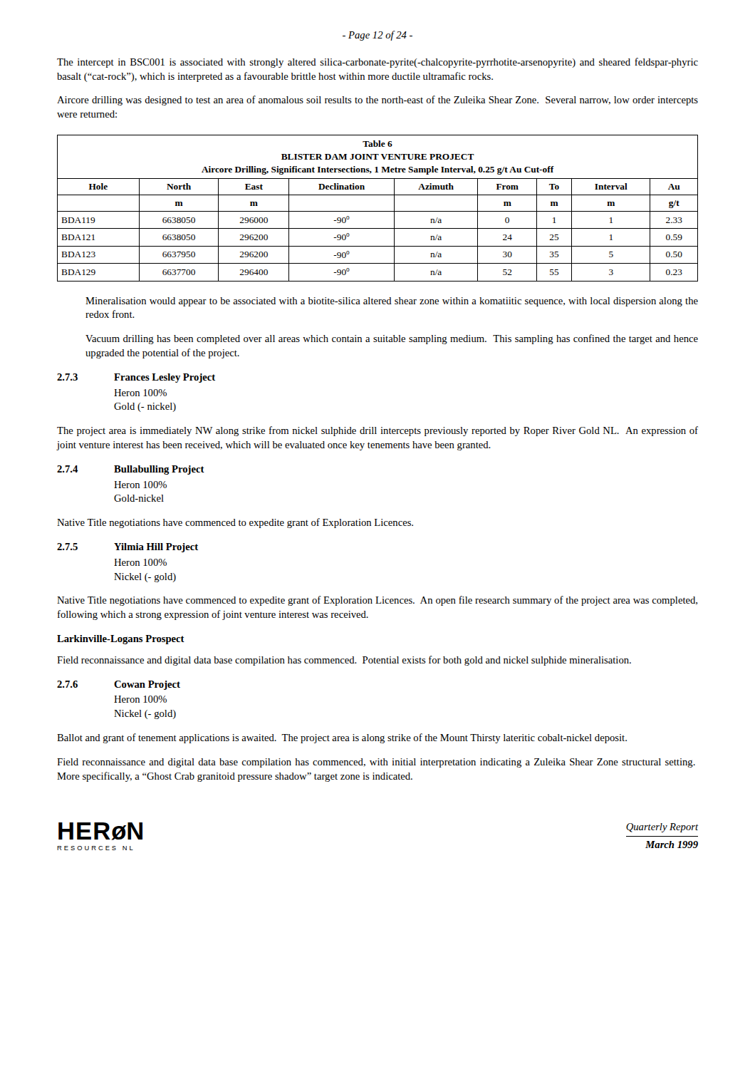- Page 12 of 24 -
The intercept in BSC001 is associated with strongly altered silica-carbonate-pyrite(-chalcopyrite-pyrrhotite-arsenopyrite) and sheared feldspar-phyric basalt (“cat-rock”), which is interpreted as a favourable brittle host within more ductile ultramafic rocks.
Aircore drilling was designed to test an area of anomalous soil results to the north-east of the Zuleika Shear Zone. Several narrow, low order intercepts were returned:
Table 6 BLISTER DAM JOINT VENTURE PROJECT Aircore Drilling, Significant Intersections, 1 Metre Sample Interval, 0.25 g/t Au Cut-off
| Hole | North | East | Declination | Azimuth | From | To | Interval | Au |
| --- | --- | --- | --- | --- | --- | --- | --- | --- |
| | m | m | | | m | m | m | g/t |
| BDA119 | 6638050 | 296000 | -90 o | n/a | 0 | 1 | 1 | 2.33 |
| BDA121 | 6638050 | 296200 | -90 o | n/a | 24 | 25 | 1 | 0.59 |
| BDA123 | 6637950 | 296200 | -90 o | n/a | 30 | 35 | 5 | 0.50 |
| BDA129 | 6637700 | 296400 | -90 o | n/a | 52 | 55 | 3 | 0.23 |
Mineralisation would appear to be associated with a biotite-silica altered shear zone within a komatiitic sequence, with local dispersion along the redox front.
Vacuum drilling has been completed over all areas which contain a suitable sampling medium. This sampling has confined the target and hence upgraded the potential of the project.
2.7.3 Frances Lesley Project
Heron 100%
Gold (- nickel)
The project area is immediately NW along strike from nickel sulphide drill intercepts previously reported by Roper River Gold NL. An expression of joint venture interest has been received, which will be evaluated once key tenements have been granted.
2.7.4 Bullabulling Project
Heron 100%
Gold-nickel
Native Title negotiations have commenced to expedite grant of Exploration Licences.
2.7.5 Yilmia Hill Project
Heron 100%
Nickel (- gold)
Native Title negotiations have commenced to expedite grant of Exploration Licences. An open file research summary of the project area was completed, following which a strong expression of joint venture interest was received.
Larkinville-Logans Prospect
Field reconnaissance and digital data base compilation has commenced. Potential exists for both gold and nickel sulphide mineralisation.
2.7.6 Cowan Project
Heron 100%
Nickel (- gold)
Ballot and grant of tenement applications is awaited. The project area is along strike of the Mount Thirsty lateritic cobalt-nickel deposit.
Field reconnaissance and digital data base compilation has commenced, with initial interpretation indicating a Zuleika Shear Zone structural setting. More specifically, a “Ghost Crab granitoid pressure shadow” target zone is indicated.
HERø N RESOURCES NL
Quarterly Report
March 1999